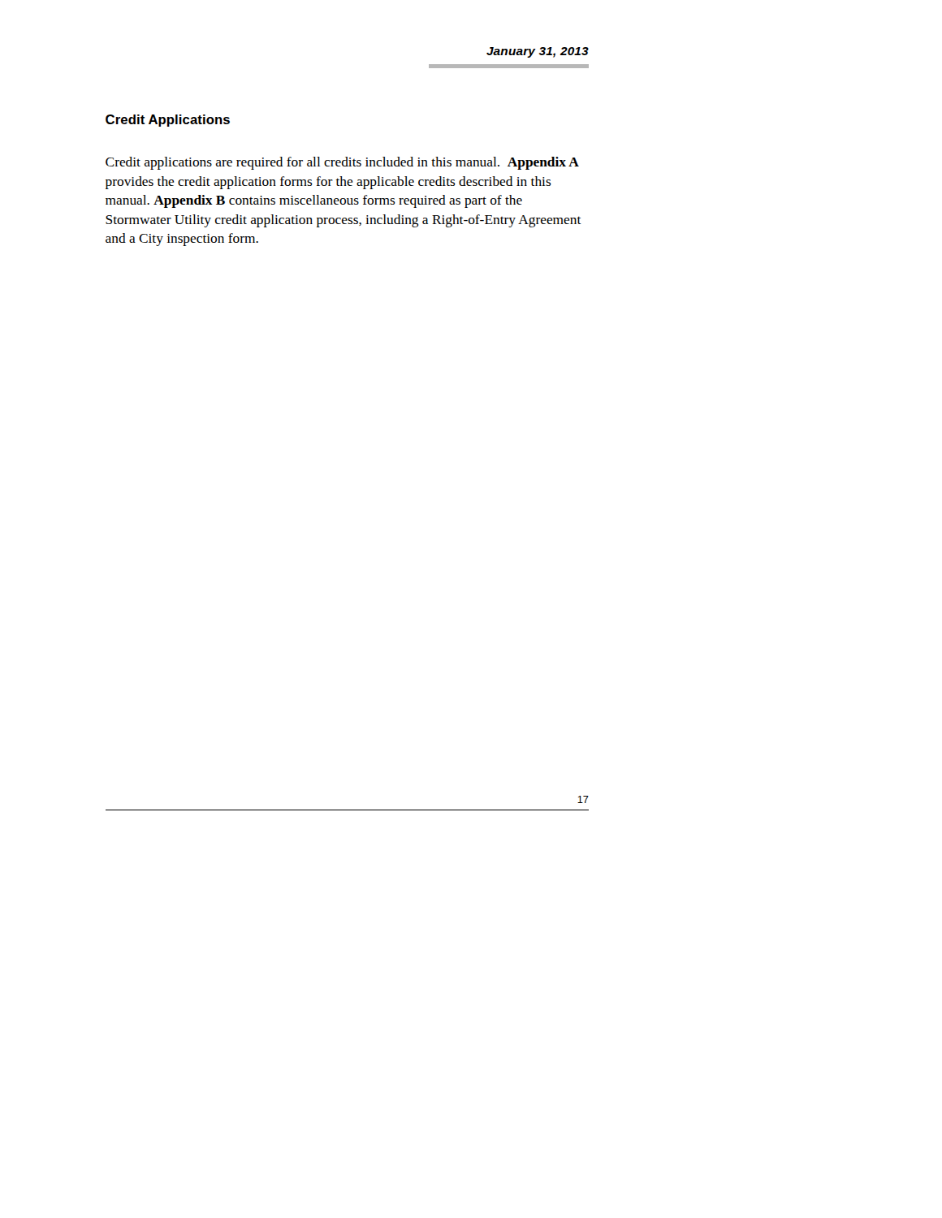January 31, 2013
Credit Applications
Credit applications are required for all credits included in this manual. Appendix A provides the credit application forms for the applicable credits described in this manual. Appendix B contains miscellaneous forms required as part of the Stormwater Utility credit application process, including a Right-of-Entry Agreement and a City inspection form.
17